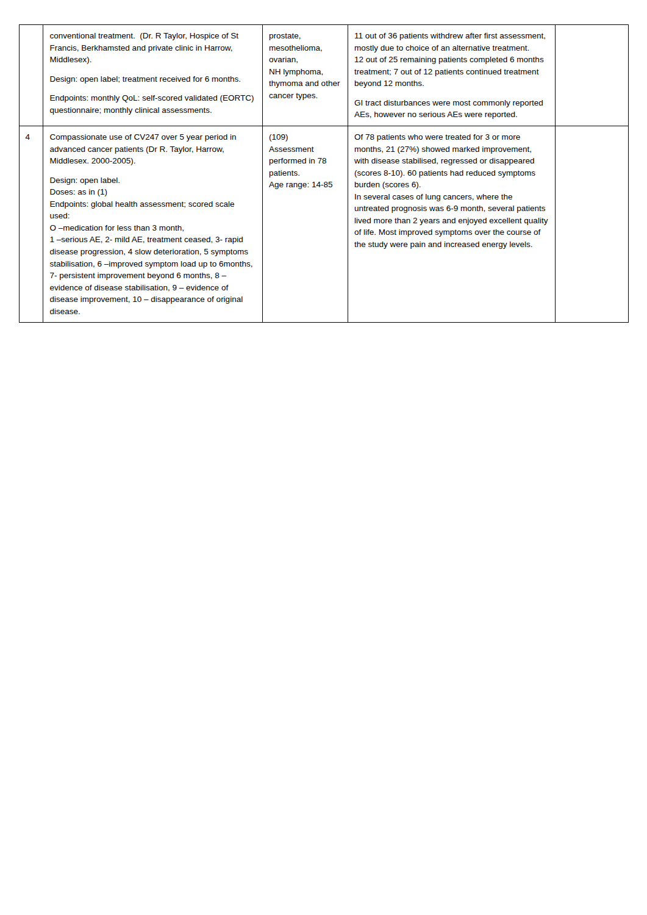| | conventional treatment. (Dr. R Taylor, Hospice of St Francis, Berkhamsted and private clinic in Harrow, Middlesex). Design: open label; treatment received for 6 months. Endpoints: monthly QoL: self-scored validated (EORTC) questionnaire; monthly clinical assessments. | prostate, mesothelioma, ovarian, NH lymphoma, thymoma and other cancer types. | 11 out of 36 patients withdrew after first assessment, mostly due to choice of an alternative treatment. 12 out of 25 remaining patients completed 6 months treatment; 7 out of 12 patients continued treatment beyond 12 months. GI tract disturbances were most commonly reported AEs, however no serious AEs were reported. | |
| 4 | Compassionate use of CV247 over 5 year period in advanced cancer patients (Dr R. Taylor, Harrow, Middlesex. 2000-2005). Design: open label. Doses: as in (1) Endpoints: global health assessment; scored scale used: O –medication for less than 3 month, 1 –serious AE, 2- mild AE, treatment ceased, 3- rapid disease progression, 4 slow deterioration, 5 symptoms stabilisation, 6 –improved symptom load up to 6months, 7- persistent improvement beyond 6 months, 8 – evidence of disease stabilisation, 9 – evidence of disease improvement, 10 – disappearance of original disease. | (109) Assessment performed in 78 patients. Age range: 14-85 | Of 78 patients who were treated for 3 or more months, 21 (27%) showed marked improvement, with disease stabilised, regressed or disappeared (scores 8-10). 60 patients had reduced symptoms burden (scores 6). In several cases of lung cancers, where the untreated prognosis was 6-9 month, several patients lived more than 2 years and enjoyed excellent quality of life. Most improved symptoms over the course of the study were pain and increased energy levels. | |